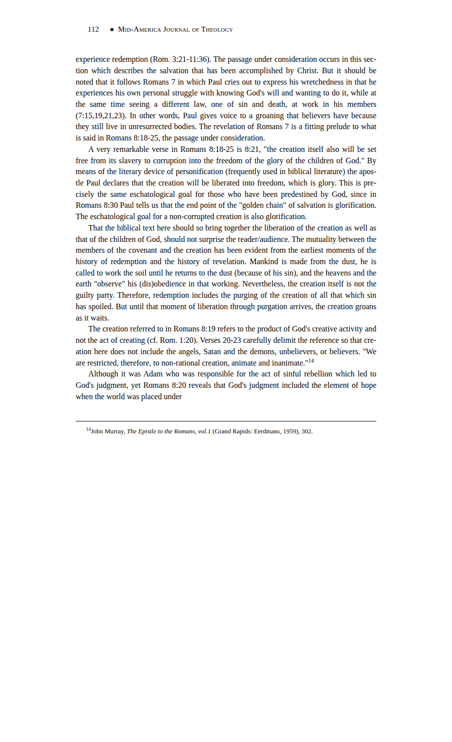112●Mid-America Journal of Theology
experience redemption (Rom. 3:21-11:36). The passage under consideration occurs in this section which describes the salvation that has been accomplished by Christ. But it should be noted that it follows Romans 7 in which Paul cries out to express his wretchedness in that he experiences his own personal struggle with knowing God's will and wanting to do it, while at the same time seeing a different law, one of sin and death, at work in his members (7:15,19,21,23). In other words, Paul gives voice to a groaning that believers have because they still live in unresurrected bodies. The revelation of Romans 7 is a fitting prelude to what is said in Romans 8:18-25, the passage under consideration.
A very remarkable verse in Romans 8:18-25 is 8:21, "the creation itself also will be set free from its slavery to corruption into the freedom of the glory of the children of God." By means of the literary device of personification (frequently used in biblical literature) the apostle Paul declares that the creation will be liberated into freedom, which is glory. This is precisely the same eschatological goal for those who have been predestined by God, since in Romans 8:30 Paul tells us that the end point of the "golden chain" of salvation is glorification. The eschatological goal for a non-corrupted creation is also glorification.
That the biblical text here should so bring together the liberation of the creation as well as that of the children of God, should not surprise the reader/audience. The mutuality between the members of the covenant and the creation has been evident from the earliest moments of the history of redemption and the history of revelation. Mankind is made from the dust, he is called to work the soil until he returns to the dust (because of his sin), and the heavens and the earth "observe" his (dis)obedience in that working. Nevertheless, the creation itself is not the guilty party. Therefore, redemption includes the purging of the creation of all that which sin has spoiled. But until that moment of liberation through purgation arrives, the creation groans as it waits.
The creation referred to in Romans 8:19 refers to the product of God's creative activity and not the act of creating (cf. Rom. 1:20). Verses 20-23 carefully delimit the reference so that creation here does not include the angels, Satan and the demons, unbelievers, or believers. "We are restricted, therefore, to non-rational creation, animate and inanimate."14
Although it was Adam who was responsible for the act of sinful rebellion which led to God's judgment, yet Romans 8:20 reveals that God's judgment included the element of hope when the world was placed under
14John Murray, The Epistle to the Romans, vol.1 (Grand Rapids: Eerdmans, 1959), 302.